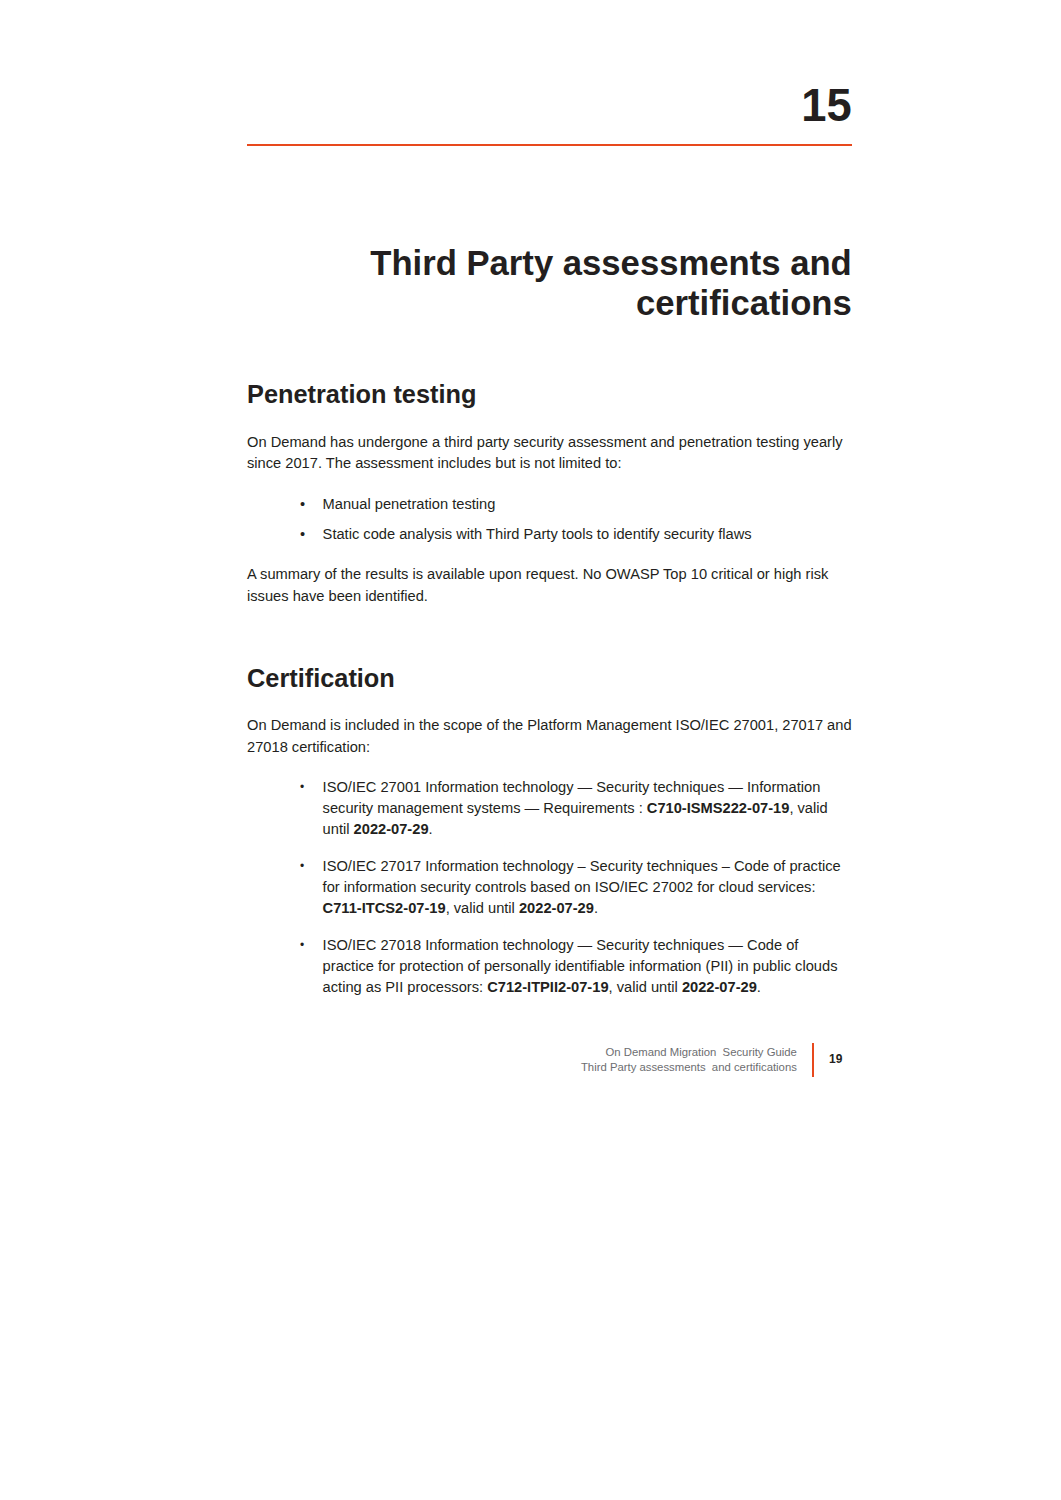15
Third Party assessments and
certifications
Penetration testing
On Demand has undergone a third party security assessment and penetration testing yearly since 2017. The assessment includes but is not limited to:
Manual penetration testing
Static code analysis with Third Party tools to identify security flaws
A summary of the results is available upon request. No OWASP Top 10 critical or high risk issues have been identified.
Certification
On Demand is included in the scope of the Platform Management ISO/IEC 27001, 27017 and 27018 certification:
ISO/IEC 27001 Information technology — Security techniques — Information security management systems — Requirements : C710-ISMS222-07-19, valid until 2022-07-29.
ISO/IEC 27017 Information technology – Security techniques – Code of practice for information security controls based on ISO/IEC 27002 for cloud services: C711-ITCS2-07-19, valid until 2022-07-29.
ISO/IEC 27018 Information technology — Security techniques — Code of practice for protection of personally identifiable information (PII) in public clouds acting as PII processors: C712-ITPII2-07-19, valid until 2022-07-29.
On Demand Migration Security Guide
Third Party assessments and certifications
19